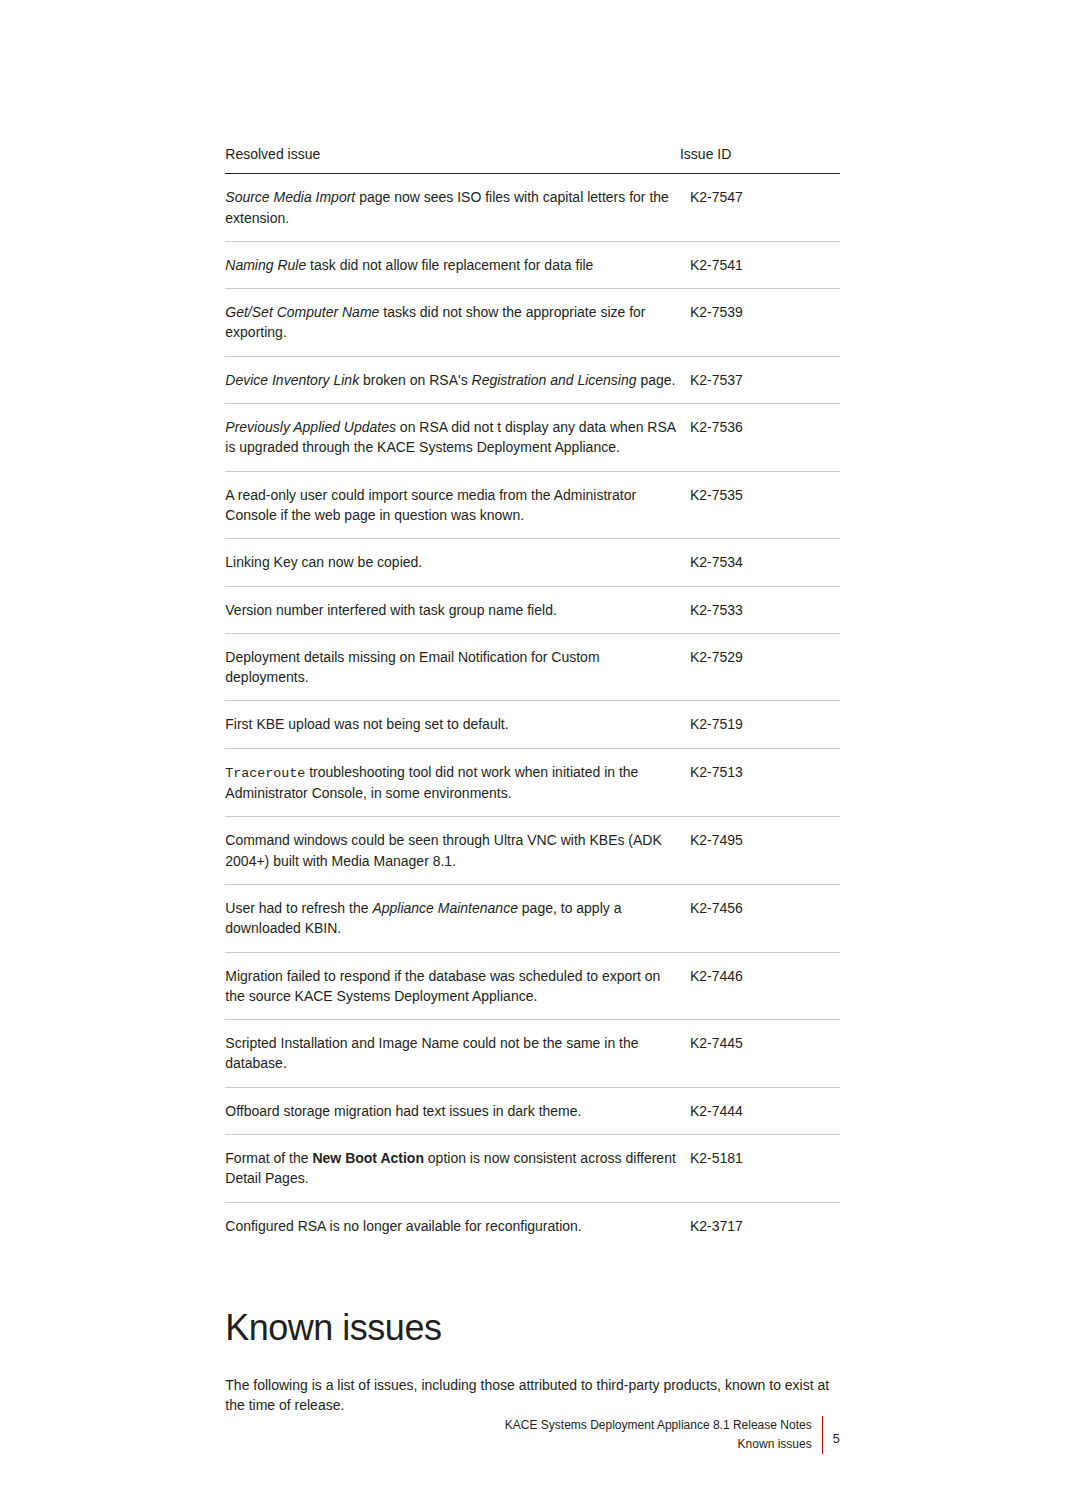| Resolved issue | Issue ID |
| --- | --- |
| Source Media Import page now sees ISO files with capital letters for the extension. | K2-7547 |
| Naming Rule task did not allow file replacement for data file | K2-7541 |
| Get/Set Computer Name tasks did not show the appropriate size for exporting. | K2-7539 |
| Device Inventory Link broken on RSA's Registration and Licensing page. | K2-7537 |
| Previously Applied Updates on RSA did not t display any data when RSA is upgraded through the KACE Systems Deployment Appliance. | K2-7536 |
| A read-only user could import source media from the Administrator Console if the web page in question was known. | K2-7535 |
| Linking Key can now be copied. | K2-7534 |
| Version number interfered with task group name field. | K2-7533 |
| Deployment details missing on Email Notification for Custom deployments. | K2-7529 |
| First KBE upload was not being set to default. | K2-7519 |
| Traceroute troubleshooting tool did not work when initiated in the Administrator Console, in some environments. | K2-7513 |
| Command windows could be seen through Ultra VNC with KBEs (ADK 2004+) built with Media Manager 8.1. | K2-7495 |
| User had to refresh the Appliance Maintenance page, to apply a downloaded KBIN. | K2-7456 |
| Migration failed to respond if the database was scheduled to export on the source KACE Systems Deployment Appliance. | K2-7446 |
| Scripted Installation and Image Name could not be the same in the database. | K2-7445 |
| Offboard storage migration had text issues in dark theme. | K2-7444 |
| Format of the New Boot Action option is now consistent across different Detail Pages. | K2-5181 |
| Configured RSA is no longer available for reconfiguration. | K2-3717 |
Known issues
The following is a list of issues, including those attributed to third-party products, known to exist at the time of release.
KACE Systems Deployment Appliance 8.1 Release Notes
Known issues
5